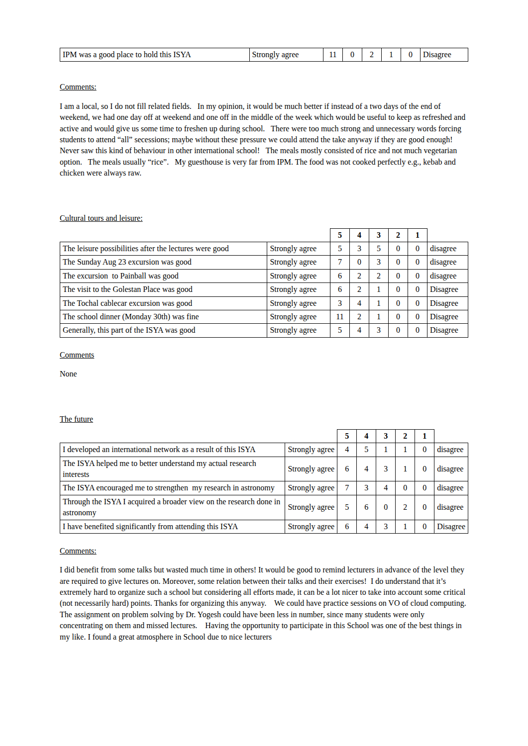| IPM was a good place to hold this ISYA | Strongly agree | 11 | 0 | 2 | 1 | 0 | Disagree |
Comments:
I am a local, so I do not fill related fields. In my opinion, it would be much better if instead of a two days of the end of weekend, we had one day off at weekend and one off in the middle of the week which would be useful to keep as refreshed and active and would give us some time to freshen up during school. There were too much strong and unnecessary words forcing students to attend “all” secessions; maybe without these pressure we could attend the take anyway if they are good enough! Never saw this kind of behaviour in other international school! The meals mostly consisted of rice and not much vegetarian option. The meals usually “rice”. My guesthouse is very far from IPM. The food was not cooked perfectly e.g., kebab and chicken were always raw.
Cultural tours and leisure:
| | | 5 | 4 | 3 | 2 | 1 | |
| The leisure possibilities after the lectures were good | Strongly agree | 5 | 3 | 5 | 0 | 0 | disagree |
| The Sunday Aug 23 excursion was good | Strongly agree | 7 | 0 | 3 | 0 | 0 | disagree |
| The excursion to Painball was good | Strongly agree | 6 | 2 | 2 | 0 | 0 | disagree |
| The visit to the Golestan Place was good | Strongly agree | 6 | 2 | 1 | 0 | 0 | Disagree |
| The Tochal cablecar excursion was good | Strongly agree | 3 | 4 | 1 | 0 | 0 | Disagree |
| The school dinner (Monday 30th) was fine | Strongly agree | 11 | 2 | 1 | 0 | 0 | Disagree |
| Generally, this part of the ISYA was good | Strongly agree | 5 | 4 | 3 | 0 | 0 | Disagree |
Comments
None
The future
| | | 5 | 4 | 3 | 2 | 1 | |
| I developed an international network as a result of this ISYA | Strongly agree | 4 | 5 | 1 | 1 | 0 | disagree |
| The ISYA helped me to better understand my actual research interests | Strongly agree | 6 | 4 | 3 | 1 | 0 | disagree |
| The ISYA encouraged me to strengthen my research in astronomy | Strongly agree | 7 | 3 | 4 | 0 | 0 | disagree |
| Through the ISYA I acquired a broader view on the research done in astronomy | Strongly agree | 5 | 6 | 0 | 2 | 0 | disagree |
| I have benefited significantly from attending this ISYA | Strongly agree | 6 | 4 | 3 | 1 | 0 | Disagree |
Comments:
I did benefit from some talks but wasted much time in others! It would be good to remind lecturers in advance of the level they are required to give lectures on. Moreover, some relation between their talks and their exercises! I do understand that it’s extremely hard to organize such a school but considering all efforts made, it can be a lot nicer to take into account some critical (not necessarily hard) points. Thanks for organizing this anyway. We could have practice sessions on VO of cloud computing. The assignment on problem solving by Dr. Yogesh could have been less in number, since many students were only concentrating on them and missed lectures. Having the opportunity to participate in this School was one of the best things in my like. I found a great atmosphere in School due to nice lecturers